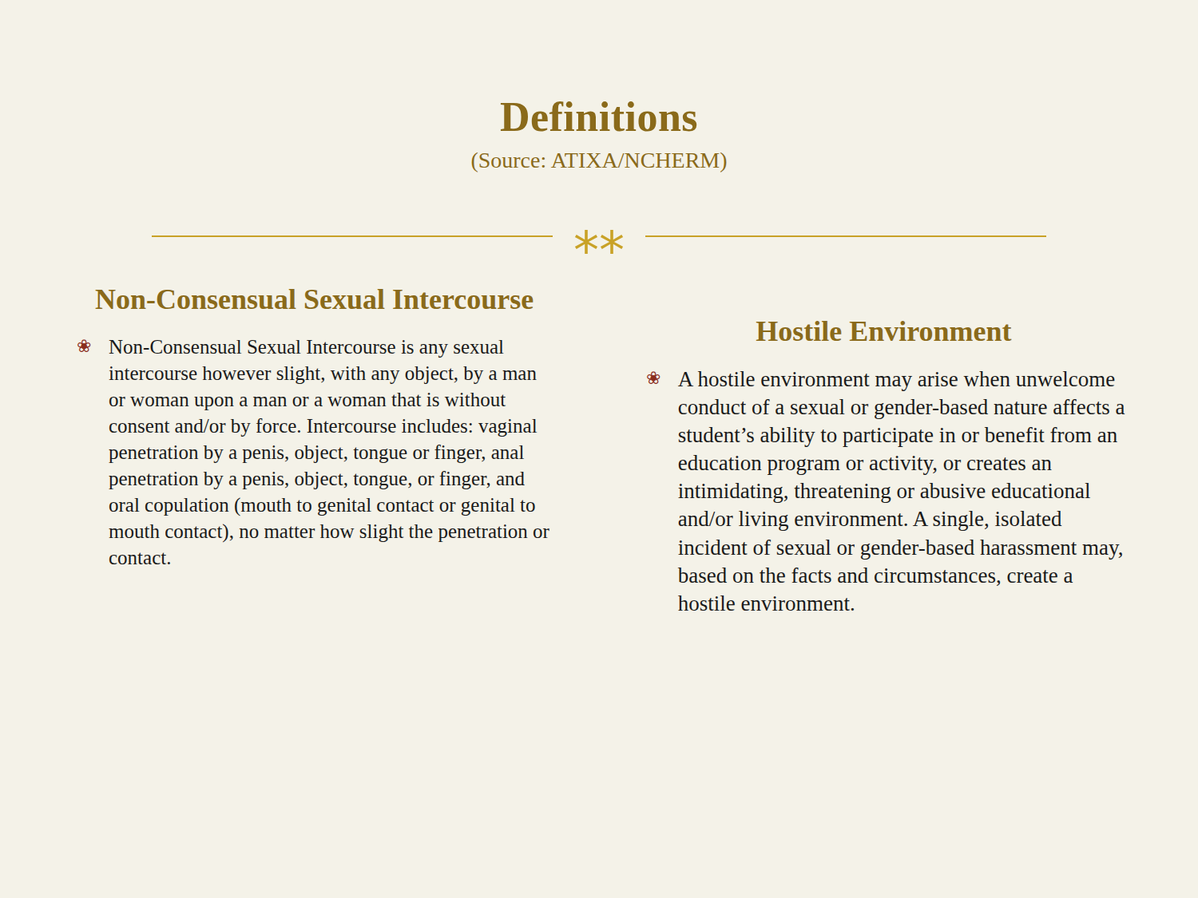Definitions
(Source: ATIXA/NCHERM)
⁎⁎
Non-Consensual Sexual Intercourse
Non-Consensual Sexual Intercourse is any sexual intercourse however slight, with any object, by a man or woman upon a man or a woman that is without consent and/or by force. Intercourse includes: vaginal penetration by a penis, object, tongue or finger, anal penetration by a penis, object, tongue, or finger, and oral copulation (mouth to genital contact or genital to mouth contact), no matter how slight the penetration or contact.
Hostile Environment
A hostile environment may arise when unwelcome conduct of a sexual or gender-based nature affects a student’s ability to participate in or benefit from an education program or activity, or creates an intimidating, threatening or abusive educational and/or living environment. A single, isolated incident of sexual or gender-based harassment may, based on the facts and circumstances, create a hostile environment.